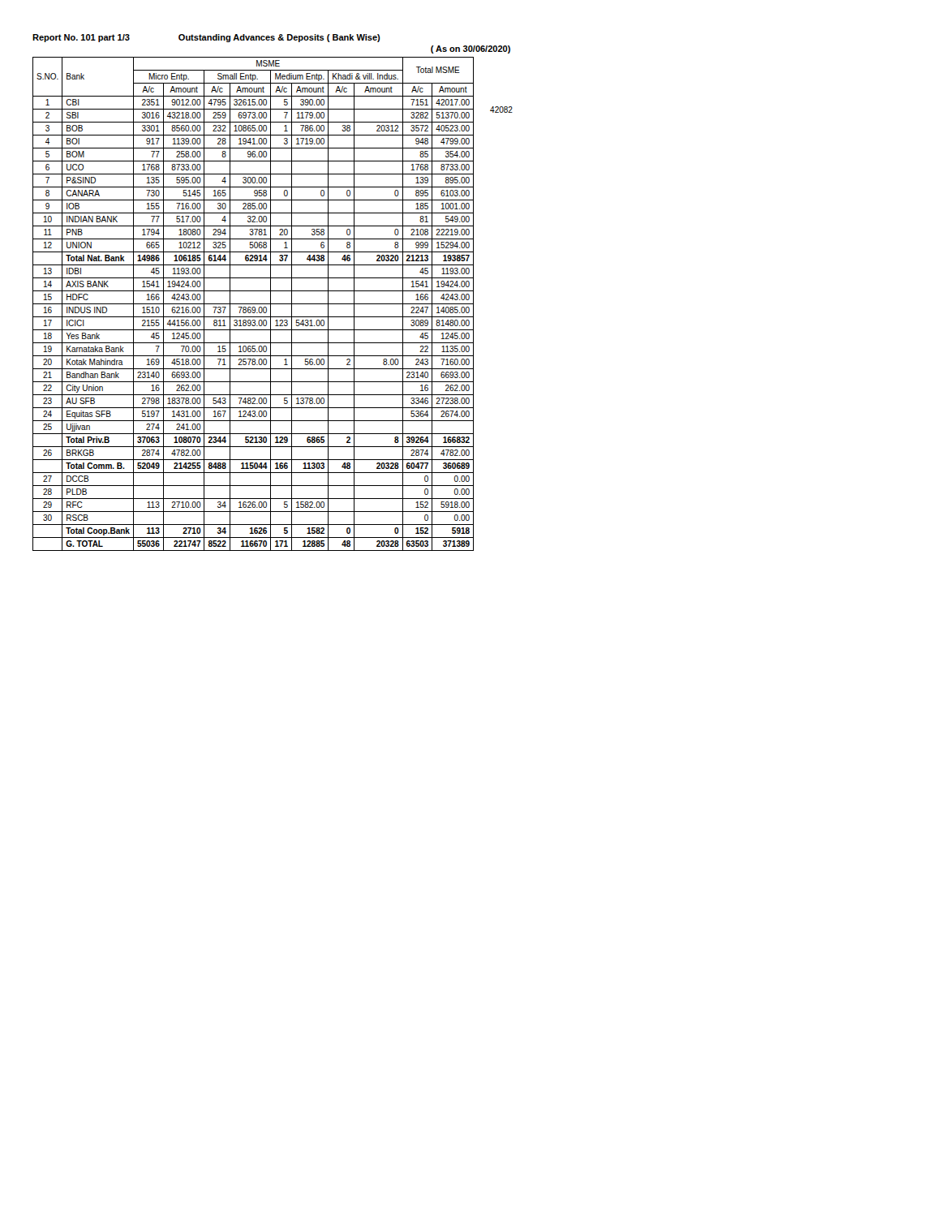Report No. 101 part 1/3
Outstanding Advances & Deposits ( Bank Wise)
( As on 30/06/2020)
| S.NO. | Bank | MSME | Total MSME |
| --- | --- | --- | --- |
| Micro Entp. | Small Entp. | Medium Entp. | Khadi & vill. Indus. |
| A/c | Amount | A/c | Amount | A/c | Amount | A/c | Amount | A/c | Amount |
| 1 | CBI | 2351 | 9012.00 | 4795 | 32615.00 | 5 | 390.00 | | | 7151 | 42017.00 |
| 2 | SBI | 3016 | 43218.00 | 259 | 6973.00 | 7 | 1179.00 | | | 3282 | 51370.00 |
| 3 | BOB | 3301 | 8560.00 | 232 | 10865.00 | 1 | 786.00 | 38 | 20312 | 3572 | 40523.00 |
| 4 | BOI | 917 | 1139.00 | 28 | 1941.00 | 3 | 1719.00 | | | 948 | 4799.00 |
| 5 | BOM | 77 | 258.00 | 8 | 96.00 | | | | | 85 | 354.00 |
| 6 | UCO | 1768 | 8733.00 | | | | | | | 1768 | 8733.00 |
| 7 | P&SIND | 135 | 595.00 | 4 | 300.00 | | | | | 139 | 895.00 |
| 8 | CANARA | 730 | 5145 | 165 | 958 | 0 | 0 | 0 | 0 | 895 | 6103.00 |
| 9 | IOB | 155 | 716.00 | 30 | 285.00 | | | | | 185 | 1001.00 |
| 10 | INDIAN BANK | 77 | 517.00 | 4 | 32.00 | | | | | 81 | 549.00 |
| 11 | PNB | 1794 | 18080 | 294 | 3781 | 20 | 358 | 0 | 0 | 2108 | 22219.00 |
| 12 | UNION | 665 | 10212 | 325 | 5068 | 1 | 6 | 8 | 8 | 999 | 15294.00 |
| | Total Nat. Bank | 14986 | 106185 | 6144 | 62914 | 37 | 4438 | 46 | 20320 | 21213 | 193857 |
| 13 | IDBI | 45 | 1193.00 | | | | | | | 45 | 1193.00 |
| 14 | AXIS BANK | 1541 | 19424.00 | | | | | | | 1541 | 19424.00 |
| 15 | HDFC | 166 | 4243.00 | | | | | | | 166 | 4243.00 |
| 16 | INDUS IND | 1510 | 6216.00 | 737 | 7869.00 | | | | | 2247 | 14085.00 |
| 17 | ICICI | 2155 | 44156.00 | 811 | 31893.00 | 123 | 5431.00 | | | 3089 | 81480.00 |
| 18 | Yes Bank | 45 | 1245.00 | | | | | | | 45 | 1245.00 |
| 19 | Karnataka Bank | 7 | 70.00 | 15 | 1065.00 | | | | | 22 | 1135.00 |
| 20 | Kotak Mahindra | 169 | 4518.00 | 71 | 2578.00 | 1 | 56.00 | 2 | 8.00 | 243 | 7160.00 |
| 21 | Bandhan Bank | 23140 | 6693.00 | | | | | | | 23140 | 6693.00 |
| 22 | City Union | 16 | 262.00 | | | | | | | 16 | 262.00 |
| 23 | AU SFB | 2798 | 18378.00 | 543 | 7482.00 | 5 | 1378.00 | | | 3346 | 27238.00 |
| 24 | Equitas SFB | 5197 | 1431.00 | 167 | 1243.00 | | | | | 5364 | 2674.00 |
| 25 | Ujjivan | 274 | 241.00 | | | | | | | | |
| | Total Priv.B | 37063 | 108070 | 2344 | 52130 | 129 | 6865 | 2 | 8 | 39264 | 166832 |
| 26 | BRKGB | 2874 | 4782.00 | | | | | | | 2874 | 4782.00 |
| | Total Comm. B. | 52049 | 214255 | 8488 | 115044 | 166 | 11303 | 48 | 20328 | 60477 | 360689 |
| 27 | DCCB | | | | | | | | | 0 | 0.00 |
| 28 | PLDB | | | | | | | | | 0 | 0.00 |
| 29 | RFC | 113 | 2710.00 | 34 | 1626.00 | 5 | 1582.00 | | | 152 | 5918.00 |
| 30 | RSCB | | | | | | | | | 0 | 0.00 |
| | Total Coop.Bank | 113 | 2710 | 34 | 1626 | 5 | 1582 | 0 | 0 | 152 | 5918 |
| | G. TOTAL | 55036 | 221747 | 8522 | 116670 | 171 | 12885 | 48 | 20328 | 63503 | 371389 |
42082